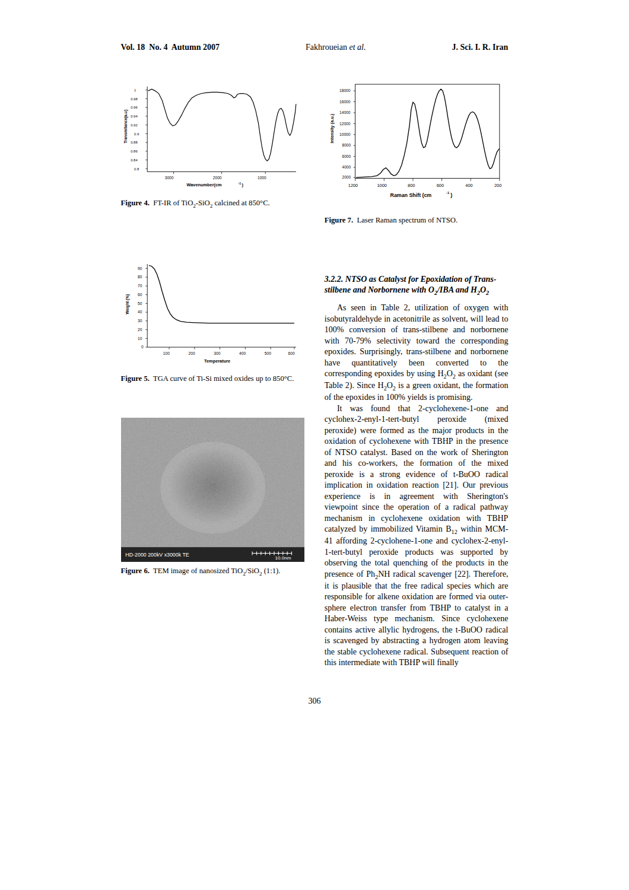Vol. 18 No. 4 Autumn 2007
Fakhroueian et al.
J. Sci. I. R. Iran
1 0.98 0.96 0.94 0.92 0.9 0.88 0.86 0.84 0.8 3000 2000 1000 Wavenumber(cm -1 ) Transmitance(a.u)
Figure 4. FT-IR of TiO2-SiO2 calcined at 850°C.
90 80 70 60 50 40 30 20 10 0 100 200 300 400 500 600 Temperature Weight (%)
Figure 5. TGA curve of Ti-Si mixed oxides up to 850°C.
HD-2000 200kV x3000k TE 10.0nm
Figure 6. TEM image of nanosized TiO2/SiO2 (1:1).
18000 16000 14000 12000 10000 8000 6000 4000 2000 1200 1000 800 600 400 200 Raman Shift (cm -1 ) Intensity (a.u.)
Figure 7. Laser Raman spectrum of NTSO.
3.2.2. NTSO as Catalyst for Epoxidation of Trans-stilbene and Norbornene with O2/IBA and H2O2
As seen in Table 2, utilization of oxygen with isobutyraldehyde in acetonitrile as solvent, will lead to 100% conversion of trans-stilbene and norbornene with 70-79% selectivity toward the corresponding epoxides. Surprisingly, trans-stilbene and norbornene have quantitatively been converted to the corresponding epoxides by using H2O2 as oxidant (see Table 2). Since H2O2 is a green oxidant, the formation of the epoxides in 100% yields is promising.
It was found that 2-cyclohexene-1-one and cyclohex-2-enyl-1-tert-butyl peroxide (mixed peroxide) were formed as the major products in the oxidation of cyclohexene with TBHP in the presence of NTSO catalyst. Based on the work of Sherington and his co-workers, the formation of the mixed peroxide is a strong evidence of t-BuOO radical implication in oxidation reaction [21]. Our previous experience is in agreement with Sherington's viewpoint since the operation of a radical pathway mechanism in cyclohexene oxidation with TBHP catalyzed by immobilized Vitamin B12 within MCM-41 affording 2-cyclohene-1-one and cyclohex-2-enyl-1-tert-butyl peroxide products was supported by observing the total quenching of the products in the presence of Ph2NH radical scavenger [22]. Therefore, it is plausible that the free radical species which are responsible for alkene oxidation are formed via outer-sphere electron transfer from TBHP to catalyst in a Haber-Weiss type mechanism. Since cyclohexene contains active allylic hydrogens, the t-BuOO radical is scavenged by abstracting a hydrogen atom leaving the stable cyclohexene radical. Subsequent reaction of this intermediate with TBHP will finally
306